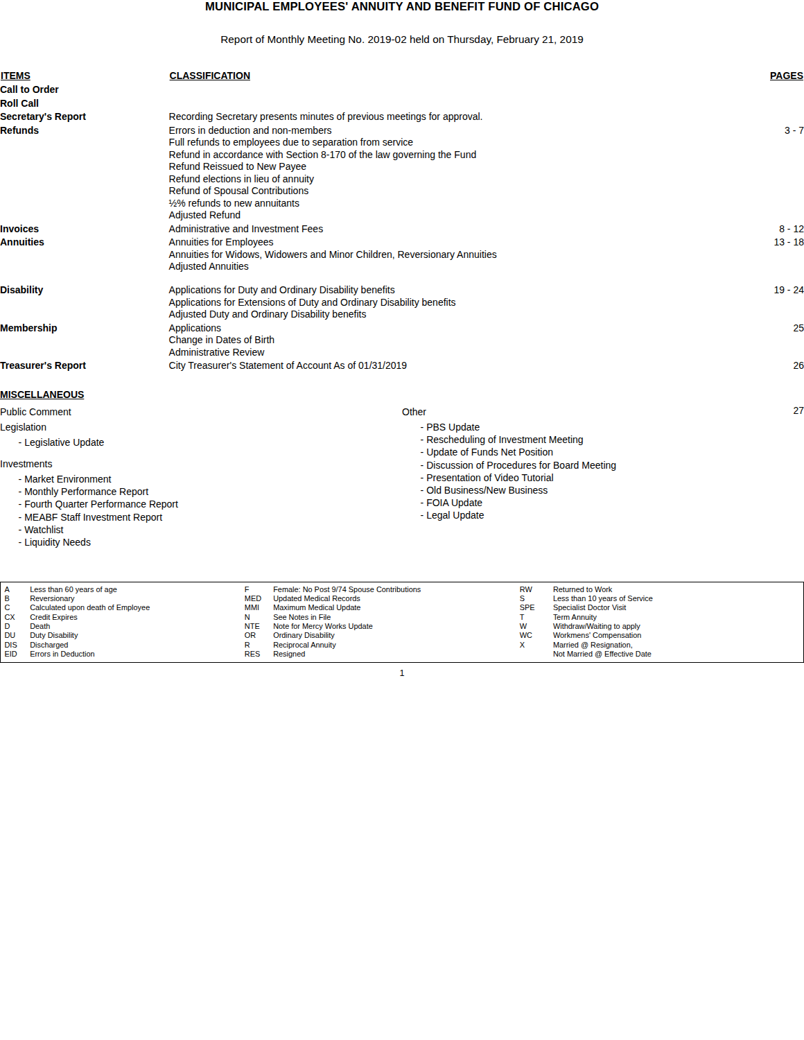MUNICIPAL EMPLOYEES' ANNUITY AND BENEFIT FUND OF CHICAGO
Report of Monthly Meeting No. 2019-02 held on Thursday, February 21, 2019
| ITEMS | CLASSIFICATION | PAGES |
| --- | --- | --- |
| Call to Order | | |
| Roll Call | | |
| Secretary's Report | Recording Secretary presents minutes of previous meetings for approval. | |
| Refunds | Errors in deduction and non-members Full refunds to employees due to separation from service Refund in accordance with Section 8-170 of the law governing the Fund Refund Reissued to New Payee Refund elections in lieu of annuity Refund of Spousal Contributions ½% refunds to new annuitants Adjusted Refund | 3 - 7 |
| Invoices | Administrative and Investment Fees | 8 - 12 |
| Annuities | Annuities for Employees Annuities for Widows, Widowers and Minor Children, Reversionary Annuities Adjusted Annuities | 13 - 18 |
| Disability | Applications for Duty and Ordinary Disability benefits Applications for Extensions of Duty and Ordinary Disability benefits Adjusted Duty and Ordinary Disability benefits | 19 - 24 |
| Membership | Applications Change in Dates of Birth Administrative Review | 25 |
| Treasurer's Report | City Treasurer's Statement of Account As of 01/31/2019 | 26 |
MISCELLANEOUS
27
| Public Comment Legislation Legislative Update Investments Market Environment Monthly Performance Report Fourth Quarter Performance Report MEABF Staff Investment Report Watchlist Liquidity Needs | Other PBS Update Rescheduling of Investment Meeting Update of Funds Net Position Discussion of Procedures for Board Meeting Presentation of Video Tutorial Old Business/New Business FOIA Update Legal Update |
| A | Less than 60 years of age | F | Female: No Post 9/74 Spouse Contributions | RW | Returned to Work |
| B | Reversionary | MED | Updated Medical Records | S | Less than 10 years of Service |
| C | Calculated upon death of Employee | MMI | Maximum Medical Update | SPE | Specialist Doctor Visit |
| CX | Credit Expires | N | See Notes in File | T | Term Annuity |
| D | Death | NTE | Note for Mercy Works Update | W | Withdraw/Waiting to apply |
| DU | Duty Disability | OR | Ordinary Disability | WC | Workmens' Compensation |
| DIS | Discharged | R | Reciprocal Annuity | X | Married @ Resignation, |
| EID | Errors in Deduction | RES | Resigned | | Not Married @ Effective Date |
1